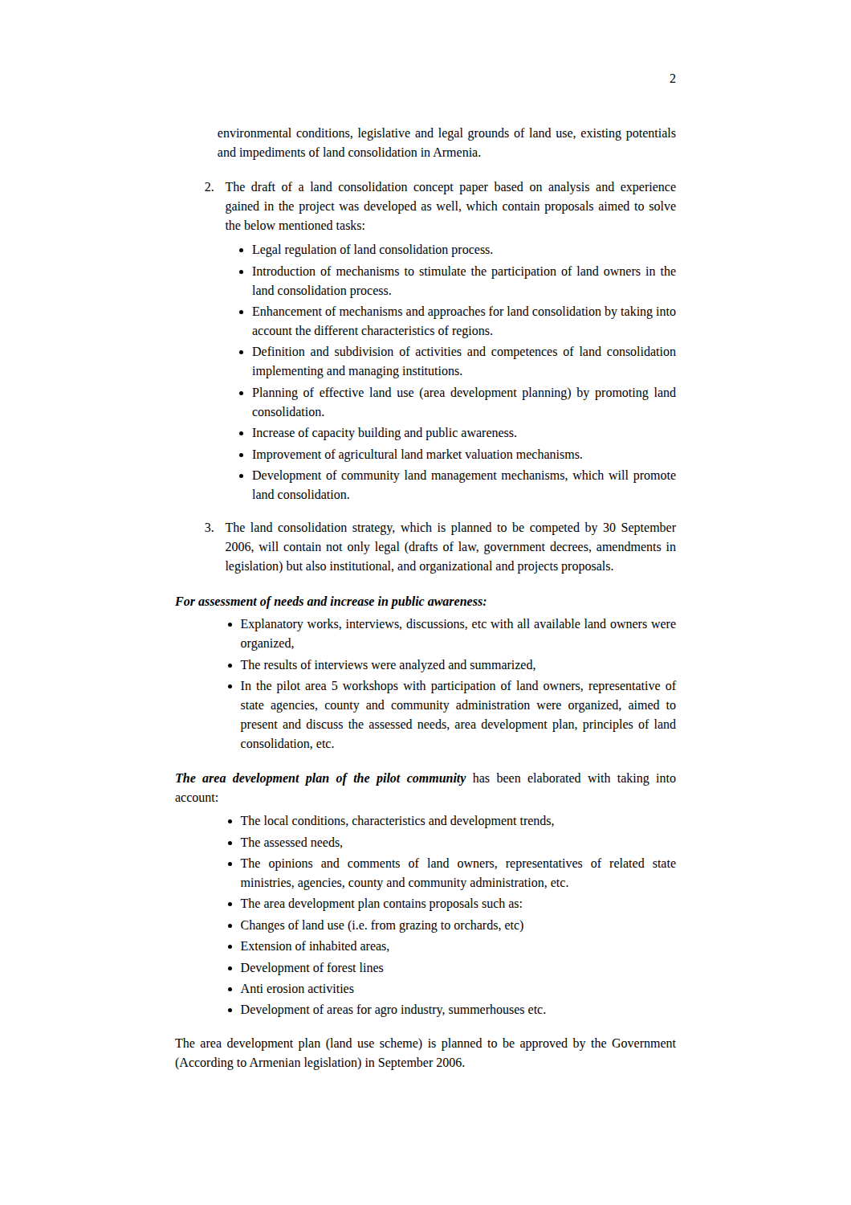2
environmental conditions, legislative and legal grounds of land use, existing potentials and impediments of land consolidation in Armenia.
The draft of a land consolidation concept paper based on analysis and experience gained in the project was developed as well, which contain proposals aimed to solve the below mentioned tasks:
Legal regulation of land consolidation process.
Introduction of mechanisms to stimulate the participation of land owners in the land consolidation process.
Enhancement of mechanisms and approaches for land consolidation by taking into account the different characteristics of regions.
Definition and subdivision of activities and competences of land consolidation implementing and managing institutions.
Planning of effective land use (area development planning) by promoting land consolidation.
Increase of capacity building and public awareness.
Improvement of agricultural land market valuation mechanisms.
Development of community land management mechanisms, which will promote land consolidation.
The land consolidation strategy, which is planned to be competed by 30 September 2006, will contain not only legal (drafts of law, government decrees, amendments in legislation) but also institutional, and organizational and projects proposals.
For assessment of needs and increase in public awareness:
Explanatory works, interviews, discussions, etc with all available land owners were organized,
The results of interviews were analyzed and summarized,
In the pilot area 5 workshops with participation of land owners, representative of state agencies, county and community administration were organized, aimed to present and discuss the assessed needs, area development plan, principles of land consolidation, etc.
The area development plan of the pilot community has been elaborated with taking into account:
The local conditions, characteristics and development trends,
The assessed needs,
The opinions and comments of land owners, representatives of related state ministries, agencies, county and community administration, etc.
The area development plan contains proposals such as:
Changes of land use (i.e. from grazing to orchards, etc)
Extension of inhabited areas,
Development of forest lines
Anti erosion activities
Development of areas for agro industry, summerhouses etc.
The area development plan (land use scheme) is planned to be approved by the Government (According to Armenian legislation) in September 2006.